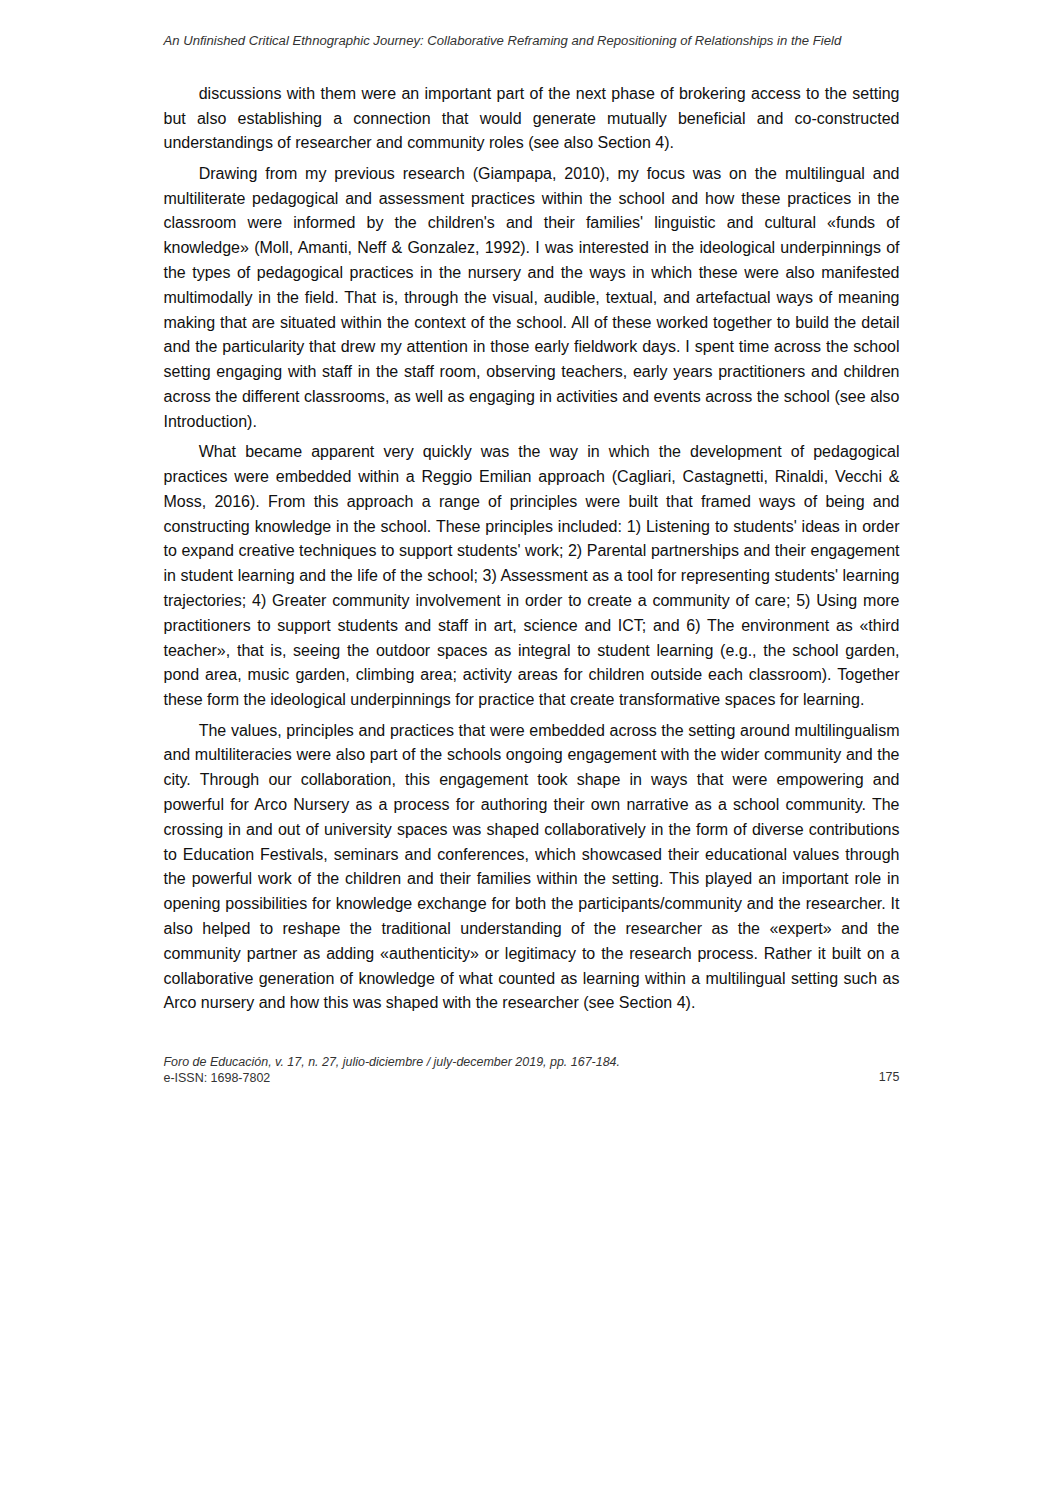An Unfinished Critical Ethnographic Journey: Collaborative Reframing and Repositioning of Relationships in the Field
discussions with them were an important part of the next phase of brokering access to the setting but also establishing a connection that would generate mutually beneficial and co-constructed understandings of researcher and community roles (see also Section 4).
Drawing from my previous research (Giampapa, 2010), my focus was on the multilingual and multiliterate pedagogical and assessment practices within the school and how these practices in the classroom were informed by the children's and their families' linguistic and cultural «funds of knowledge» (Moll, Amanti, Neff & Gonzalez, 1992). I was interested in the ideological underpinnings of the types of pedagogical practices in the nursery and the ways in which these were also manifested multimodally in the field. That is, through the visual, audible, textual, and artefactual ways of meaning making that are situated within the context of the school. All of these worked together to build the detail and the particularity that drew my attention in those early fieldwork days. I spent time across the school setting engaging with staff in the staff room, observing teachers, early years practitioners and children across the different classrooms, as well as engaging in activities and events across the school (see also Introduction).
What became apparent very quickly was the way in which the development of pedagogical practices were embedded within a Reggio Emilian approach (Cagliari, Castagnetti, Rinaldi, Vecchi & Moss, 2016). From this approach a range of principles were built that framed ways of being and constructing knowledge in the school. These principles included: 1) Listening to students' ideas in order to expand creative techniques to support students' work; 2) Parental partnerships and their engagement in student learning and the life of the school; 3) Assessment as a tool for representing students' learning trajectories; 4) Greater community involvement in order to create a community of care; 5) Using more practitioners to support students and staff in art, science and ICT; and 6) The environment as «third teacher», that is, seeing the outdoor spaces as integral to student learning (e.g., the school garden, pond area, music garden, climbing area; activity areas for children outside each classroom). Together these form the ideological underpinnings for practice that create transformative spaces for learning.
The values, principles and practices that were embedded across the setting around multilingualism and multiliteracies were also part of the schools ongoing engagement with the wider community and the city. Through our collaboration, this engagement took shape in ways that were empowering and powerful for Arco Nursery as a process for authoring their own narrative as a school community. The crossing in and out of university spaces was shaped collaboratively in the form of diverse contributions to Education Festivals, seminars and conferences, which showcased their educational values through the powerful work of the children and their families within the setting. This played an important role in opening possibilities for knowledge exchange for both the participants/community and the researcher. It also helped to reshape the traditional understanding of the researcher as the «expert» and the community partner as adding «authenticity» or legitimacy to the research process. Rather it built on a collaborative generation of knowledge of what counted as learning within a multilingual setting such as Arco nursery and how this was shaped with the researcher (see Section 4).
Foro de Educación, v. 17, n. 27, julio-diciembre / july-december 2019, pp. 167-184.
e-ISSN: 1698-7802
175